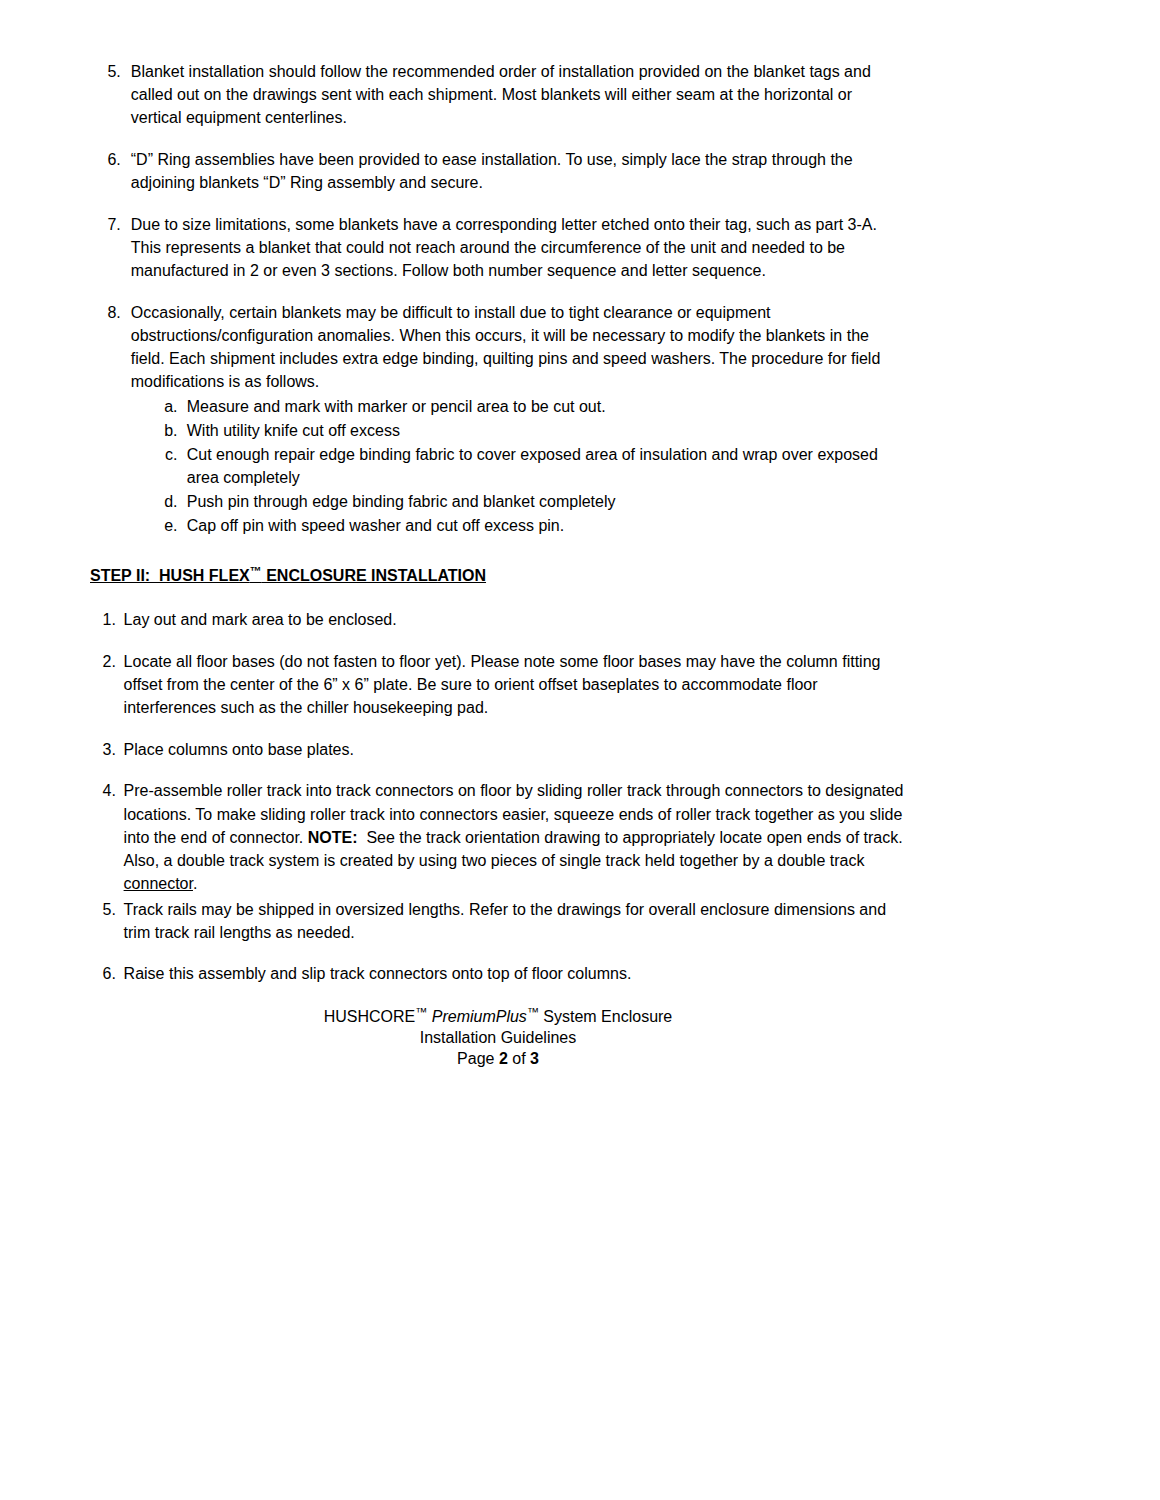Blanket installation should follow the recommended order of installation provided on the blanket tags and called out on the drawings sent with each shipment. Most blankets will either seam at the horizontal or vertical equipment centerlines.
“D” Ring assemblies have been provided to ease installation. To use, simply lace the strap through the adjoining blankets “D” Ring assembly and secure.
Due to size limitations, some blankets have a corresponding letter etched onto their tag, such as part 3-A. This represents a blanket that could not reach around the circumference of the unit and needed to be manufactured in 2 or even 3 sections. Follow both number sequence and letter sequence.
Occasionally, certain blankets may be difficult to install due to tight clearance or equipment obstructions/configuration anomalies. When this occurs, it will be necessary to modify the blankets in the field. Each shipment includes extra edge binding, quilting pins and speed washers. The procedure for field modifications is as follows.
Measure and mark with marker or pencil area to be cut out.
With utility knife cut off excess
Cut enough repair edge binding fabric to cover exposed area of insulation and wrap over exposed area completely
Push pin through edge binding fabric and blanket completely
Cap off pin with speed washer and cut off excess pin.
STEP II: HUSH FLEX™ ENCLOSURE INSTALLATION
Lay out and mark area to be enclosed.
Locate all floor bases (do not fasten to floor yet). Please note some floor bases may have the column fitting offset from the center of the 6” x 6” plate. Be sure to orient offset baseplates to accommodate floor interferences such as the chiller housekeeping pad.
Place columns onto base plates.
Pre-assemble roller track into track connectors on floor by sliding roller track through connectors to designated locations. To make sliding roller track into connectors easier, squeeze ends of roller track together as you slide into the end of connector. NOTE: See the track orientation drawing to appropriately locate open ends of track. Also, a double track system is created by using two pieces of single track held together by a double track connector.
Track rails may be shipped in oversized lengths. Refer to the drawings for overall enclosure dimensions and trim track rail lengths as needed.
Raise this assembly and slip track connectors onto top of floor columns.
HUSHCORE™ PremiumPlus™ System Enclosure
Installation Guidelines
Page 2 of 3